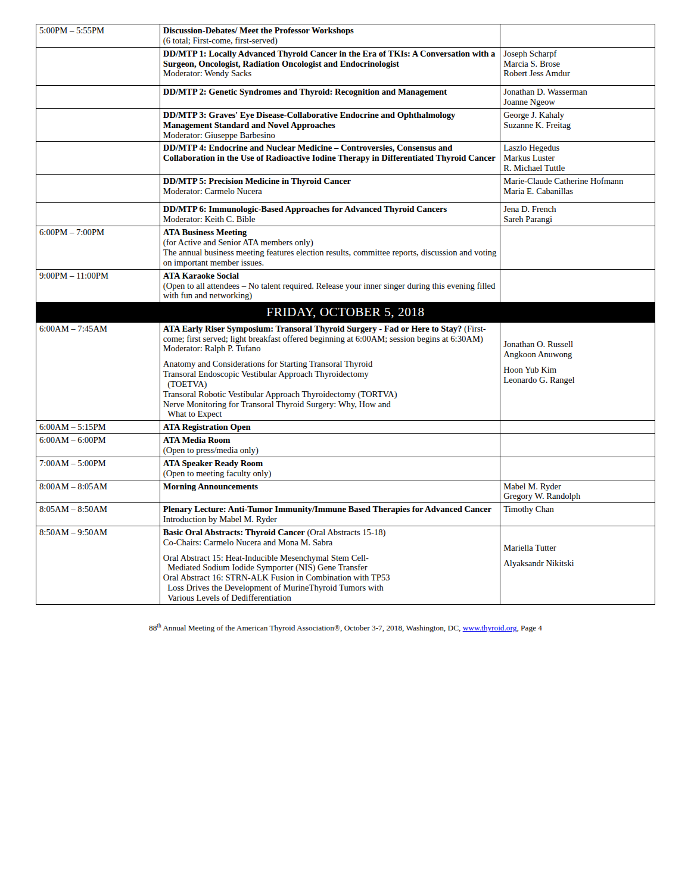| 5:00PM – 5:55PM | Discussion-Debates/ Meet the Professor Workshops (6 total; First-come, first-served) | |
| | DD/MTP 1: Locally Advanced Thyroid Cancer in the Era of TKIs: A Conversation with a Surgeon, Oncologist, Radiation Oncologist and Endocrinologist Moderator: Wendy Sacks | Joseph Scharpf Marcia S. Brose Robert Jess Amdur |
| | DD/MTP 2: Genetic Syndromes and Thyroid: Recognition and Management | Jonathan D. Wasserman Joanne Ngeow |
| | DD/MTP 3: Graves' Eye Disease-Collaborative Endocrine and Ophthalmology Management Standard and Novel Approaches Moderator: Giuseppe Barbesino | George J. Kahaly Suzanne K. Freitag |
| | DD/MTP 4: Endocrine and Nuclear Medicine – Controversies, Consensus and Collaboration in the Use of Radioactive Iodine Therapy in Differentiated Thyroid Cancer | Laszlo Hegedus Markus Luster R. Michael Tuttle |
| | DD/MTP 5: Precision Medicine in Thyroid Cancer Moderator: Carmelo Nucera | Marie-Claude Catherine Hofmann Maria E. Cabanillas |
| | DD/MTP 6: Immunologic-Based Approaches for Advanced Thyroid Cancers Moderator: Keith C. Bible | Jena D. French Sareh Parangi |
| 6:00PM – 7:00PM | ATA Business Meeting (for Active and Senior ATA members only) The annual business meeting features election results, committee reports, discussion and voting on important member issues. | |
| 9:00PM – 11:00PM | ATA Karaoke Social (Open to all attendees – No talent required. Release your inner singer during this evening filled with fun and networking) | |
| FRIDAY, OCTOBER 5, 2018 |
| 6:00AM – 7:45AM | ATA Early Riser Symposium: Transoral Thyroid Surgery - Fad or Here to Stay? (First-come; first served; light breakfast offered beginning at 6:00AM; session begins at 6:30AM) Moderator: Ralph P. Tufano Anatomy and Considerations for Starting Transoral Thyroid Transoral Endoscopic Vestibular Approach Thyroidectomy (TOETVA) Transoral Robotic Vestibular Approach Thyroidectomy (TORTVA) Nerve Monitoring for Transoral Thyroid Surgery: Why, How and What to Expect | Jonathan O. Russell Angkoon Anuwong Hoon Yub Kim Leonardo G. Rangel |
| 6:00AM – 5:15PM | ATA Registration Open | |
| 6:00AM – 6:00PM | ATA Media Room (Open to press/media only) | |
| 7:00AM – 5:00PM | ATA Speaker Ready Room (Open to meeting faculty only) | |
| 8:00AM – 8:05AM | Morning Announcements | Mabel M. Ryder Gregory W. Randolph |
| 8:05AM – 8:50AM | Plenary Lecture: Anti-Tumor Immunity/Immune Based Therapies for Advanced Cancer Introduction by Mabel M. Ryder | Timothy Chan |
| 8:50AM – 9:50AM | Basic Oral Abstracts: Thyroid Cancer (Oral Abstracts 15-18) Co-Chairs: Carmelo Nucera and Mona M. Sabra Oral Abstract 15: Heat-Inducible Mesenchymal Stem Cell- Mediated Sodium Iodide Symporter (NIS) Gene Transfer Oral Abstract 16: STRN-ALK Fusion in Combination with TP53 Loss Drives the Development of MurineThyroid Tumors with Various Levels of Dedifferentiation | Mariella Tutter Alyaksandr Nikitski |
88th Annual Meeting of the American Thyroid Association®, October 3-7, 2018, Washington, DC, www.thyroid.org, Page 4